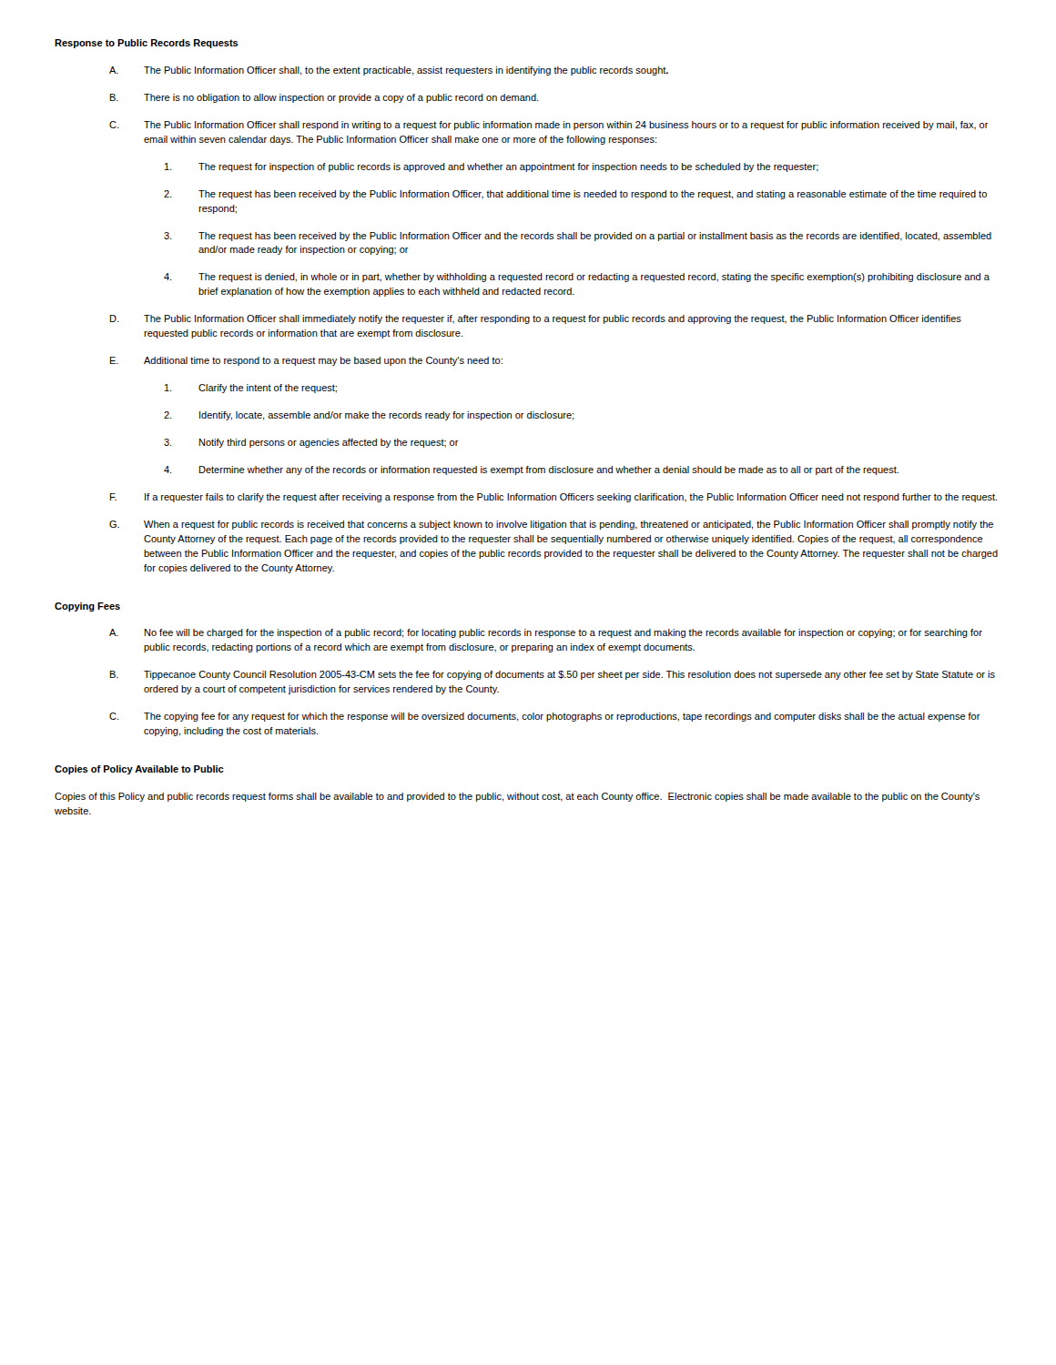Response to Public Records Requests
A.
The Public Information Officer shall, to the extent practicable, assist requesters in identifying the public records sought.
B.
There is no obligation to allow inspection or provide a copy of a public record on demand.
C.
The Public Information Officer shall respond in writing to a request for public information made in person within 24 business hours or to a request for public information received by mail, fax, or email within seven calendar days. The Public Information Officer shall make one or more of the following responses:
1.
The request for inspection of public records is approved and whether an appointment for inspection needs to be scheduled by the requester;
2.
The request has been received by the Public Information Officer, that additional time is needed to respond to the request, and stating a reasonable estimate of the time required to respond;
3.
The request has been received by the Public Information Officer and the records shall be provided on a partial or installment basis as the records are identified, located, assembled and/or made ready for inspection or copying; or
4.
The request is denied, in whole or in part, whether by withholding a requested record or redacting a requested record, stating the specific exemption(s) prohibiting disclosure and a brief explanation of how the exemption applies to each withheld and redacted record.
D.
The Public Information Officer shall immediately notify the requester if, after responding to a request for public records and approving the request, the Public Information Officer identifies requested public records or information that are exempt from disclosure.
E.
Additional time to respond to a request may be based upon the County's need to:
1.
Clarify the intent of the request;
2.
Identify, locate, assemble and/or make the records ready for inspection or disclosure;
3.
Notify third persons or agencies affected by the request; or
4.
Determine whether any of the records or information requested is exempt from disclosure and whether a denial should be made as to all or part of the request.
F.
If a requester fails to clarify the request after receiving a response from the Public Information Officers seeking clarification, the Public Information Officer need not respond further to the request.
G.
When a request for public records is received that concerns a subject known to involve litigation that is pending, threatened or anticipated, the Public Information Officer shall promptly notify the County Attorney of the request. Each page of the records provided to the requester shall be sequentially numbered or otherwise uniquely identified. Copies of the request, all correspondence between the Public Information Officer and the requester, and copies of the public records provided to the requester shall be delivered to the County Attorney. The requester shall not be charged for copies delivered to the County Attorney.
Copying Fees
A.
No fee will be charged for the inspection of a public record; for locating public records in response to a request and making the records available for inspection or copying; or for searching for public records, redacting portions of a record which are exempt from disclosure, or preparing an index of exempt documents.
B.
Tippecanoe County Council Resolution 2005-43-CM sets the fee for copying of documents at $.50 per sheet per side. This resolution does not supersede any other fee set by State Statute or is ordered by a court of competent jurisdiction for services rendered by the County.
C.
The copying fee for any request for which the response will be oversized documents, color photographs or reproductions, tape recordings and computer disks shall be the actual expense for copying, including the cost of materials.
Copies of Policy Available to Public
Copies of this Policy and public records request forms shall be available to and provided to the public, without cost, at each County office. Electronic copies shall be made available to the public on the County's website.